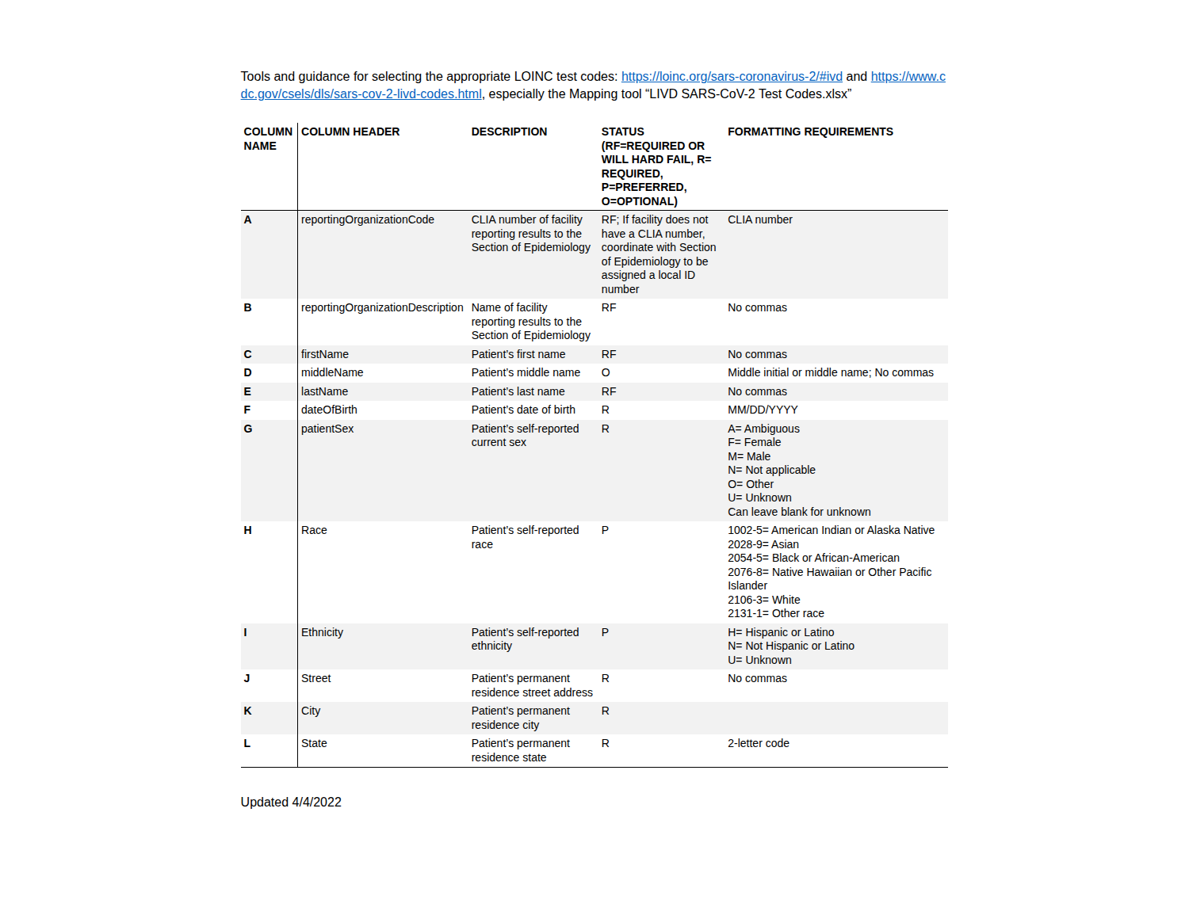Tools and guidance for selecting the appropriate LOINC test codes: https://loinc.org/sars-coronavirus-2/#ivd and https://www.cdc.gov/csels/dls/sars-cov-2-livd-codes.html, especially the Mapping tool “LIVD SARS-CoV-2 Test Codes.xlsx”
| COLUMN NAME | COLUMN HEADER | DESCRIPTION | STATUS (RF=REQUIRED OR WILL HARD FAIL, R= REQUIRED, P=PREFERRED, O=OPTIONAL) | FORMATTING REQUIREMENTS |
| --- | --- | --- | --- | --- |
| A | reportingOrganizationCode | CLIA number of facility reporting results to the Section of Epidemiology | RF; If facility does not have a CLIA number, coordinate with Section of Epidemiology to be assigned a local ID number | CLIA number |
| B | reportingOrganizationDescription | Name of facility reporting results to the Section of Epidemiology | RF | No commas |
| C | firstName | Patient’s first name | RF | No commas |
| D | middleName | Patient’s middle name | O | Middle initial or middle name; No commas |
| E | lastName | Patient’s last name | RF | No commas |
| F | dateOfBirth | Patient’s date of birth | R | MM/DD/YYYY |
| G | patientSex | Patient’s self-reported current sex | R | A= Ambiguous F= Female M= Male N= Not applicable O= Other U= Unknown Can leave blank for unknown |
| H | Race | Patient’s self-reported race | P | 1002-5= American Indian or Alaska Native 2028-9= Asian 2054-5= Black or African-American 2076-8= Native Hawaiian or Other Pacific Islander 2106-3= White 2131-1= Other race |
| I | Ethnicity | Patient’s self-reported ethnicity | P | H= Hispanic or Latino N= Not Hispanic or Latino U= Unknown |
| J | Street | Patient’s permanent residence street address | R | No commas |
| K | City | Patient’s permanent residence city | R | |
| L | State | Patient’s permanent residence state | R | 2-letter code |
Updated 4/4/2022